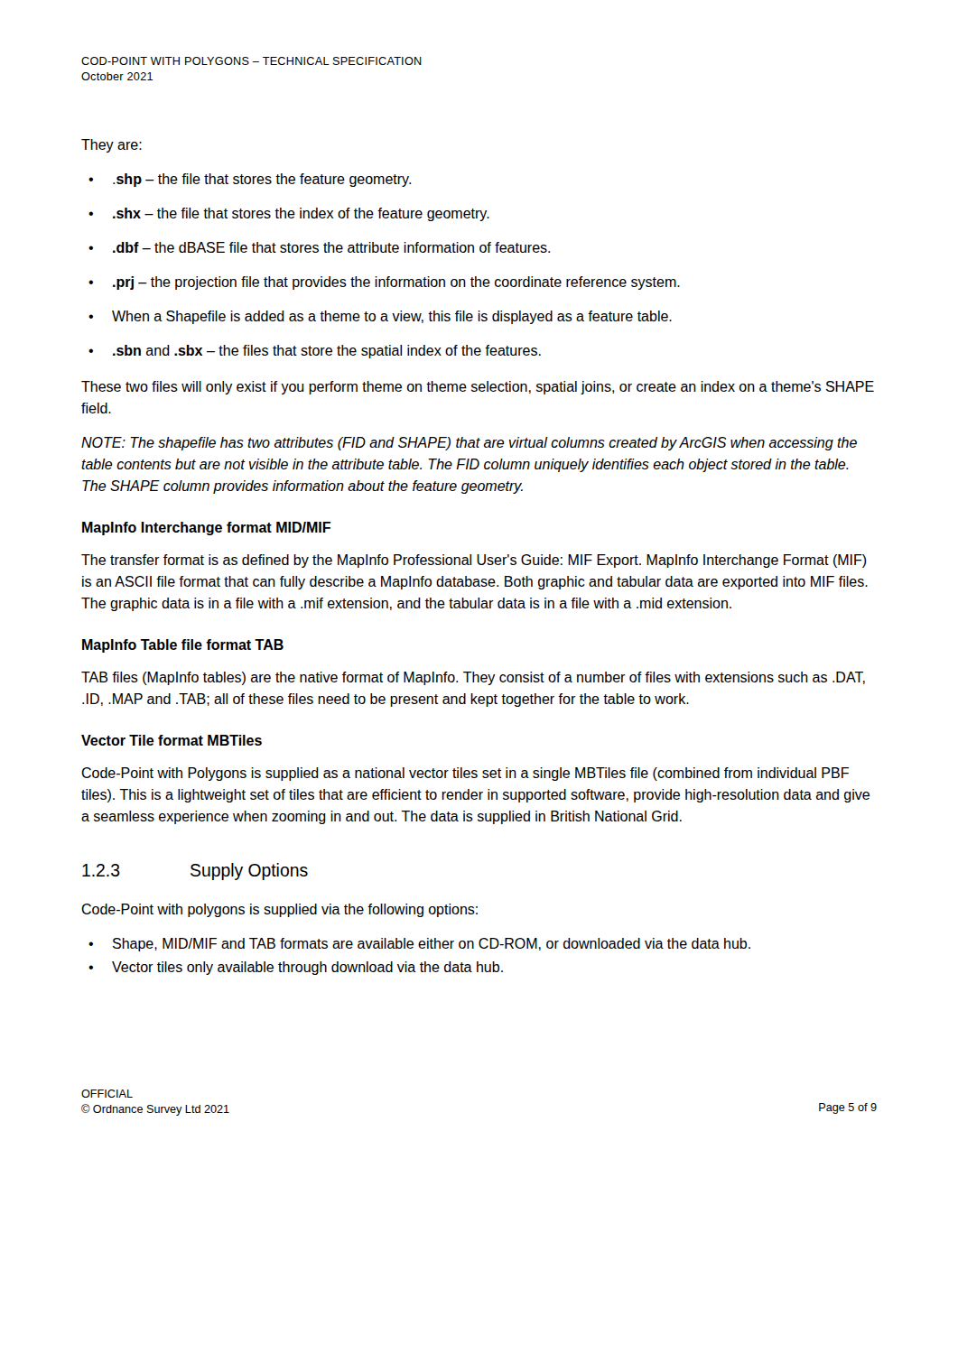COD-POINT WITH POLYGONS – TECHNICAL SPECIFICATION
October 2021
They are:
.shp – the file that stores the feature geometry.
.shx – the file that stores the index of the feature geometry.
.dbf – the dBASE file that stores the attribute information of features.
.prj – the projection file that provides the information on the coordinate reference system.
When a Shapefile is added as a theme to a view, this file is displayed as a feature table.
.sbn and .sbx – the files that store the spatial index of the features.
These two files will only exist if you perform theme on theme selection, spatial joins, or create an index on a theme's SHAPE field.
NOTE: The shapefile has two attributes (FID and SHAPE) that are virtual columns created by ArcGIS when accessing the table contents but are not visible in the attribute table. The FID column uniquely identifies each object stored in the table. The SHAPE column provides information about the feature geometry.
MapInfo Interchange format MID/MIF
The transfer format is as defined by the MapInfo Professional User's Guide: MIF Export. MapInfo Interchange Format (MIF) is an ASCII file format that can fully describe a MapInfo database. Both graphic and tabular data are exported into MIF files. The graphic data is in a file with a .mif extension, and the tabular data is in a file with a .mid extension.
MapInfo Table file format TAB
TAB files (MapInfo tables) are the native format of MapInfo. They consist of a number of files with extensions such as .DAT, .ID, .MAP and .TAB; all of these files need to be present and kept together for the table to work.
Vector Tile format MBTiles
Code-Point with Polygons is supplied as a national vector tiles set in a single MBTiles file (combined from individual PBF tiles). This is a lightweight set of tiles that are efficient to render in supported software, provide high-resolution data and give a seamless experience when zooming in and out. The data is supplied in British National Grid.
1.2.3 Supply Options
Code-Point with polygons is supplied via the following options:
Shape, MID/MIF and TAB formats are available either on CD-ROM, or downloaded via the data hub.
Vector tiles only available through download via the data hub.
OFFICIAL
© Ordnance Survey Ltd 2021
Page 5 of 9